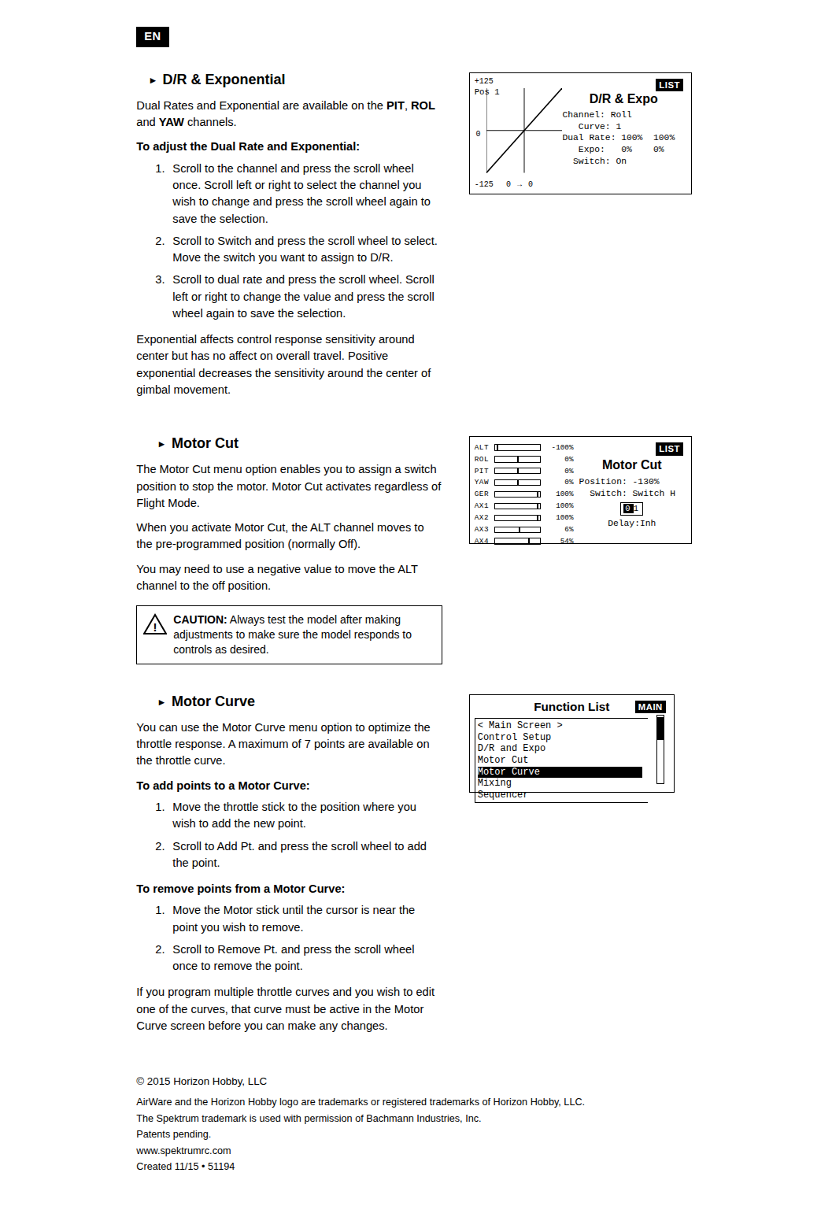EN
▸ D/R & Exponential
Dual Rates and Exponential are available on the PIT, ROL and YAW channels.
To adjust the Dual Rate and Exponential:
Scroll to the channel and press the scroll wheel once. Scroll left or right to select the channel you wish to change and press the scroll wheel again to save the selection.
Scroll to Switch and press the scroll wheel to select. Move the switch you want to assign to D/R.
Scroll to dual rate and press the scroll wheel. Scroll left or right to change the value and press the scroll wheel again to save the selection.
Exponential affects control response sensitivity around center but has no affect on overall travel. Positive exponential decreases the sensitivity around the center of gimbal movement.
LIST
+125
Pos 1
0
-125
0 → 0
D/R & Expo
Channel: Roll
Curve: 1
Dual Rate: 100% 100%
Expo: 0% 0%
Switch: On
▸ Motor Cut
The Motor Cut menu option enables you to assign a switch position to stop the motor. Motor Cut activates regardless of Flight Mode.
When you activate Motor Cut, the ALT channel moves to the pre-programmed position (normally Off).
You may need to use a negative value to move the ALT channel to the off position.
!
CAUTION: Always test the model after making adjustments to make sure the model responds to controls as desired.
LIST
ALT -100%
ROL 0%
PIT 0%
YAW 0%
GER 100%
AX1 100%
AX2 100%
AX3 6%
AX4 54%
Motor Cut
Position: -130%
Switch: Switch H
01
Delay:Inh
▸ Motor Curve
You can use the Motor Curve menu option to optimize the throttle response. A maximum of 7 points are available on the throttle curve.
To add points to a Motor Curve:
Move the throttle stick to the position where you wish to add the new point.
Scroll to Add Pt. and press the scroll wheel to add the point.
To remove points from a Motor Curve:
Move the Motor stick until the cursor is near the point you wish to remove.
Scroll to Remove Pt. and press the scroll wheel once to remove the point.
If you program multiple throttle curves and you wish to edit one of the curves, that curve must be active in the Motor Curve screen before you can make any changes.
MAIN
Function List
< Main Screen >
Control Setup
D/R and Expo
Motor Cut
Motor Curve
Mixing
Sequencer
© 2015 Horizon Hobby, LLC
AirWare and the Horizon Hobby logo are trademarks or registered trademarks of Horizon Hobby, LLC.
The Spektrum trademark is used with permission of Bachmann Industries, Inc.
Patents pending.
www.spektrumrc.com
Created 11/15 • 51194